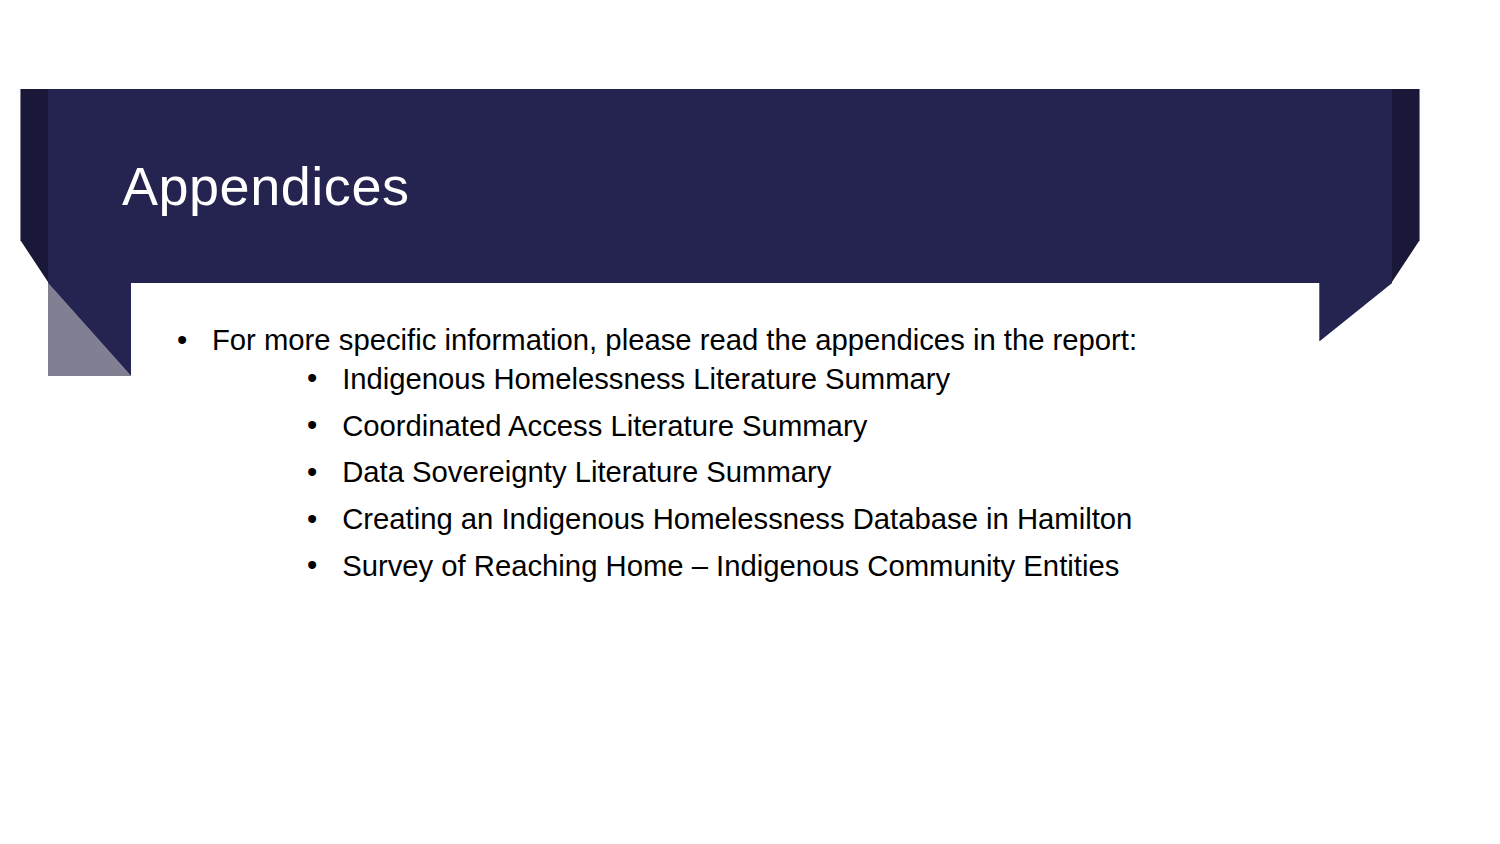Appendices
For more specific information, please read the appendices in the report:
Indigenous Homelessness Literature Summary
Coordinated Access Literature Summary
Data Sovereignty Literature Summary
Creating an Indigenous Homelessness Database in Hamilton
Survey of Reaching Home – Indigenous Community Entities